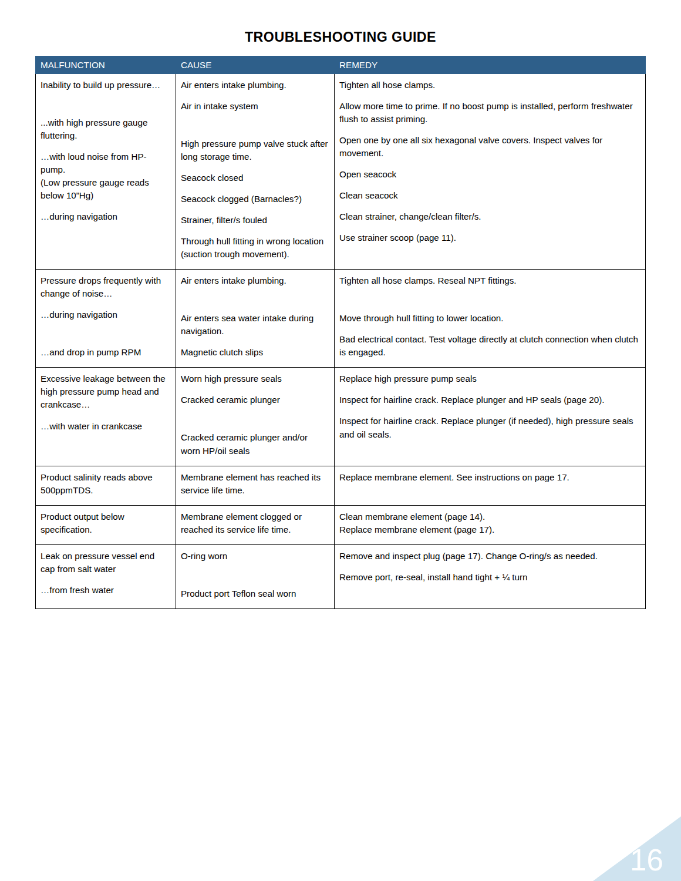TROUBLESHOOTING GUIDE
| MALFUNCTION | CAUSE | REMEDY |
| --- | --- | --- |
| Inability to build up pressure… ...with high pressure gauge fluttering. …with loud noise from HP-pump. (Low pressure gauge reads below 10”Hg) …during navigation | Air enters intake plumbing. Air in intake system High pressure pump valve stuck after long storage time. Seacock closed Seacock clogged (Barnacles?) Strainer, filter/s fouled Through hull fitting in wrong location (suction trough movement). | Tighten all hose clamps. Allow more time to prime. If no boost pump is installed, perform freshwater flush to assist priming. Open one by one all six hexagonal valve covers. Inspect valves for movement. Open seacock Clean seacock Clean strainer, change/clean filter/s. Use strainer scoop (page 11). |
| Pressure drops frequently with change of noise… …during navigation …and drop in pump RPM | Air enters intake plumbing. Air enters sea water intake during navigation. Magnetic clutch slips | Tighten all hose clamps. Reseal NPT fittings. Move through hull fitting to lower location. Bad electrical contact. Test voltage directly at clutch connection when clutch is engaged. |
| Excessive leakage between the high pressure pump head and crankcase… …with water in crankcase | Worn high pressure seals Cracked ceramic plunger Cracked ceramic plunger and/or worn HP/oil seals | Replace high pressure pump seals Inspect for hairline crack. Replace plunger and HP seals (page 20). Inspect for hairline crack. Replace plunger (if needed), high pressure seals and oil seals. |
| Product salinity reads above 500ppmTDS. | Membrane element has reached its service life time. | Replace membrane element. See instructions on page 17. |
| Product output below specification. | Membrane element clogged or reached its service life time. | Clean membrane element (page 14). Replace membrane element (page 17). |
| Leak on pressure vessel end cap from salt water …from fresh water | O-ring worn Product port Teflon seal worn | Remove and inspect plug (page 17). Change O-ring/s as needed. Remove port, re-seal, install hand tight + ¼ turn |
16